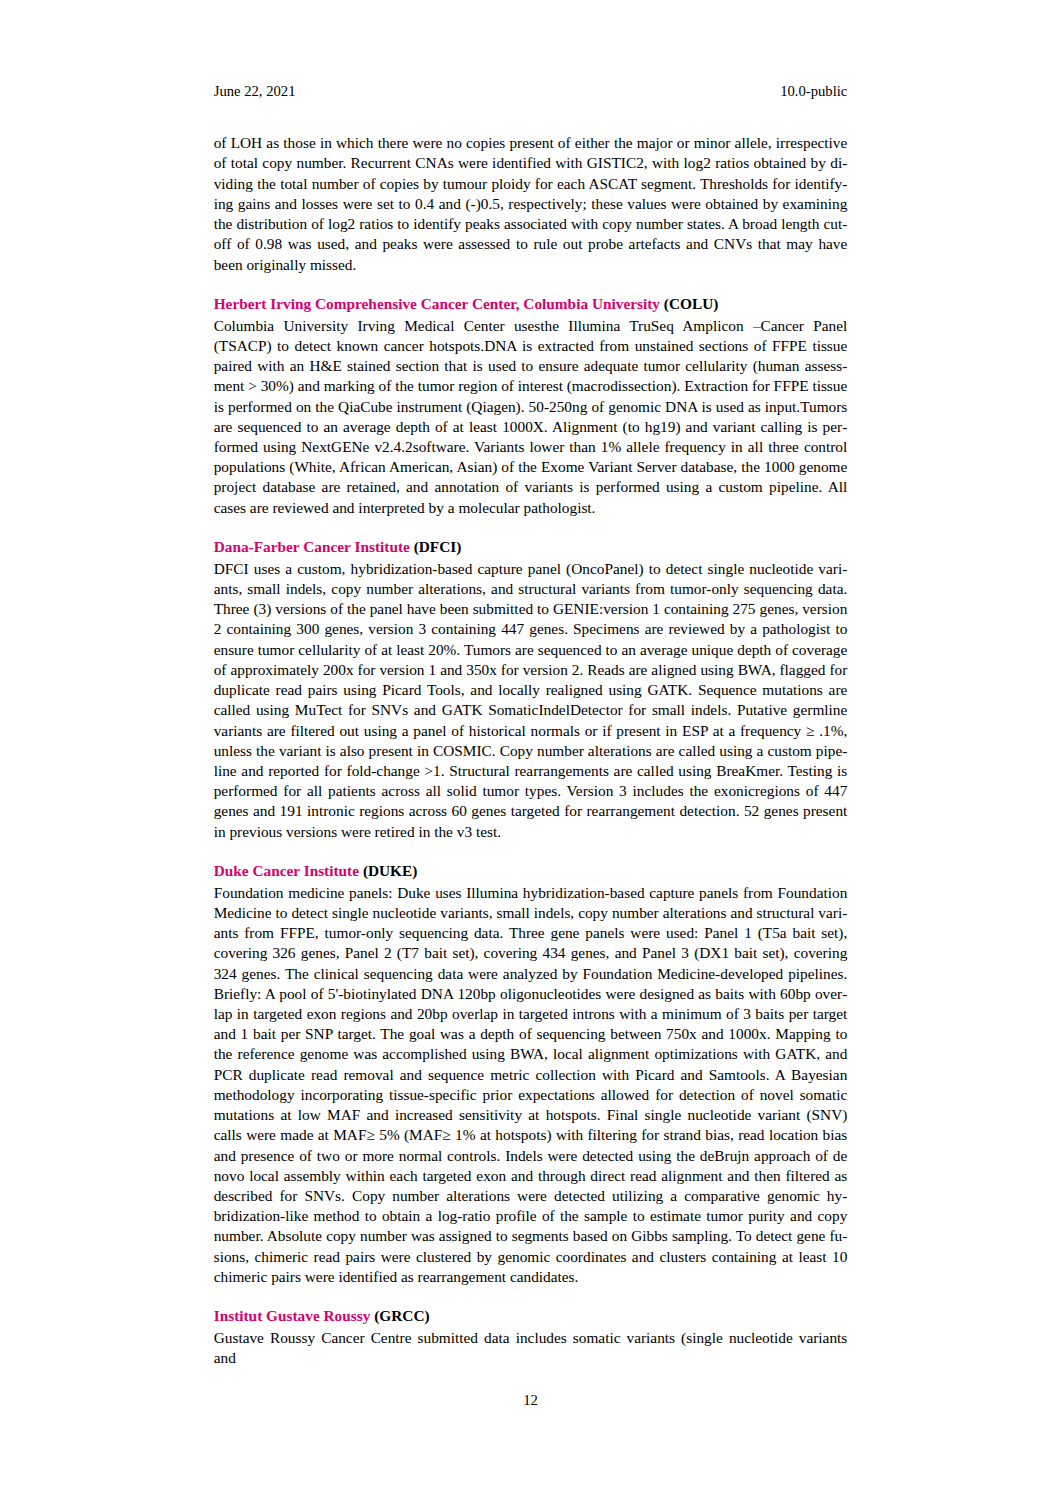June 22, 2021
10.0-public
of LOH as those in which there were no copies present of either the major or minor allele, irrespective of total copy number. Recurrent CNAs were identified with GISTIC2, with log2 ratios obtained by dividing the total number of copies by tumour ploidy for each ASCAT segment. Thresholds for identifying gains and losses were set to 0.4 and (-)0.5, respectively; these values were obtained by examining the distribution of log2 ratios to identify peaks associated with copy number states. A broad length cut-off of 0.98 was used, and peaks were assessed to rule out probe artefacts and CNVs that may have been originally missed.
Herbert Irving Comprehensive Cancer Center, Columbia University (COLU)
Columbia University Irving Medical Center usesthe Illumina TruSeq Amplicon –Cancer Panel (TSACP) to detect known cancer hotspots.DNA is extracted from unstained sections of FFPE tissue paired with an H&E stained section that is used to ensure adequate tumor cellularity (human assessment > 30%) and marking of the tumor region of interest (macrodissection). Extraction for FFPE tissue is performed on the QiaCube instrument (Qiagen). 50-250ng of genomic DNA is used as input.Tumors are sequenced to an average depth of at least 1000X. Alignment (to hg19) and variant calling is performed using NextGENe v2.4.2software. Variants lower than 1% allele frequency in all three control populations (White, African American, Asian) of the Exome Variant Server database, the 1000 genome project database are retained, and annotation of variants is performed using a custom pipeline. All cases are reviewed and interpreted by a molecular pathologist.
Dana-Farber Cancer Institute (DFCI)
DFCI uses a custom, hybridization-based capture panel (OncoPanel) to detect single nucleotide variants, small indels, copy number alterations, and structural variants from tumor-only sequencing data. Three (3) versions of the panel have been submitted to GENIE:version 1 containing 275 genes, version 2 containing 300 genes, version 3 containing 447 genes. Specimens are reviewed by a pathologist to ensure tumor cellularity of at least 20%. Tumors are sequenced to an average unique depth of coverage of approximately 200x for version 1 and 350x for version 2. Reads are aligned using BWA, flagged for duplicate read pairs using Picard Tools, and locally realigned using GATK. Sequence mutations are called using MuTect for SNVs and GATK SomaticIndelDetector for small indels. Putative germline variants are filtered out using a panel of historical normals or if present in ESP at a frequency ≥ .1%, unless the variant is also present in COSMIC. Copy number alterations are called using a custom pipeline and reported for fold-change >1. Structural rearrangements are called using BreaKmer. Testing is performed for all patients across all solid tumor types. Version 3 includes the exonicregions of 447 genes and 191 intronic regions across 60 genes targeted for rearrangement detection. 52 genes present in previous versions were retired in the v3 test.
Duke Cancer Institute (DUKE)
Foundation medicine panels: Duke uses Illumina hybridization-based capture panels from Foundation Medicine to detect single nucleotide variants, small indels, copy number alterations and structural variants from FFPE, tumor-only sequencing data. Three gene panels were used: Panel 1 (T5a bait set), covering 326 genes, Panel 2 (T7 bait set), covering 434 genes, and Panel 3 (DX1 bait set), covering 324 genes. The clinical sequencing data were analyzed by Foundation Medicine-developed pipelines. Briefly: A pool of 5'-biotinylated DNA 120bp oligonucleotides were designed as baits with 60bp overlap in targeted exon regions and 20bp overlap in targeted introns with a minimum of 3 baits per target and 1 bait per SNP target. The goal was a depth of sequencing between 750x and 1000x. Mapping to the reference genome was accomplished using BWA, local alignment optimizations with GATK, and PCR duplicate read removal and sequence metric collection with Picard and Samtools. A Bayesian methodology incorporating tissue-specific prior expectations allowed for detection of novel somatic mutations at low MAF and increased sensitivity at hotspots. Final single nucleotide variant (SNV) calls were made at MAF≥ 5% (MAF≥ 1% at hotspots) with filtering for strand bias, read location bias and presence of two or more normal controls. Indels were detected using the deBrujn approach of de novo local assembly within each targeted exon and through direct read alignment and then filtered as described for SNVs. Copy number alterations were detected utilizing a comparative genomic hybridization-like method to obtain a log-ratio profile of the sample to estimate tumor purity and copy number. Absolute copy number was assigned to segments based on Gibbs sampling. To detect gene fusions, chimeric read pairs were clustered by genomic coordinates and clusters containing at least 10 chimeric pairs were identified as rearrangement candidates.
Institut Gustave Roussy (GRCC)
Gustave Roussy Cancer Centre submitted data includes somatic variants (single nucleotide variants and
12